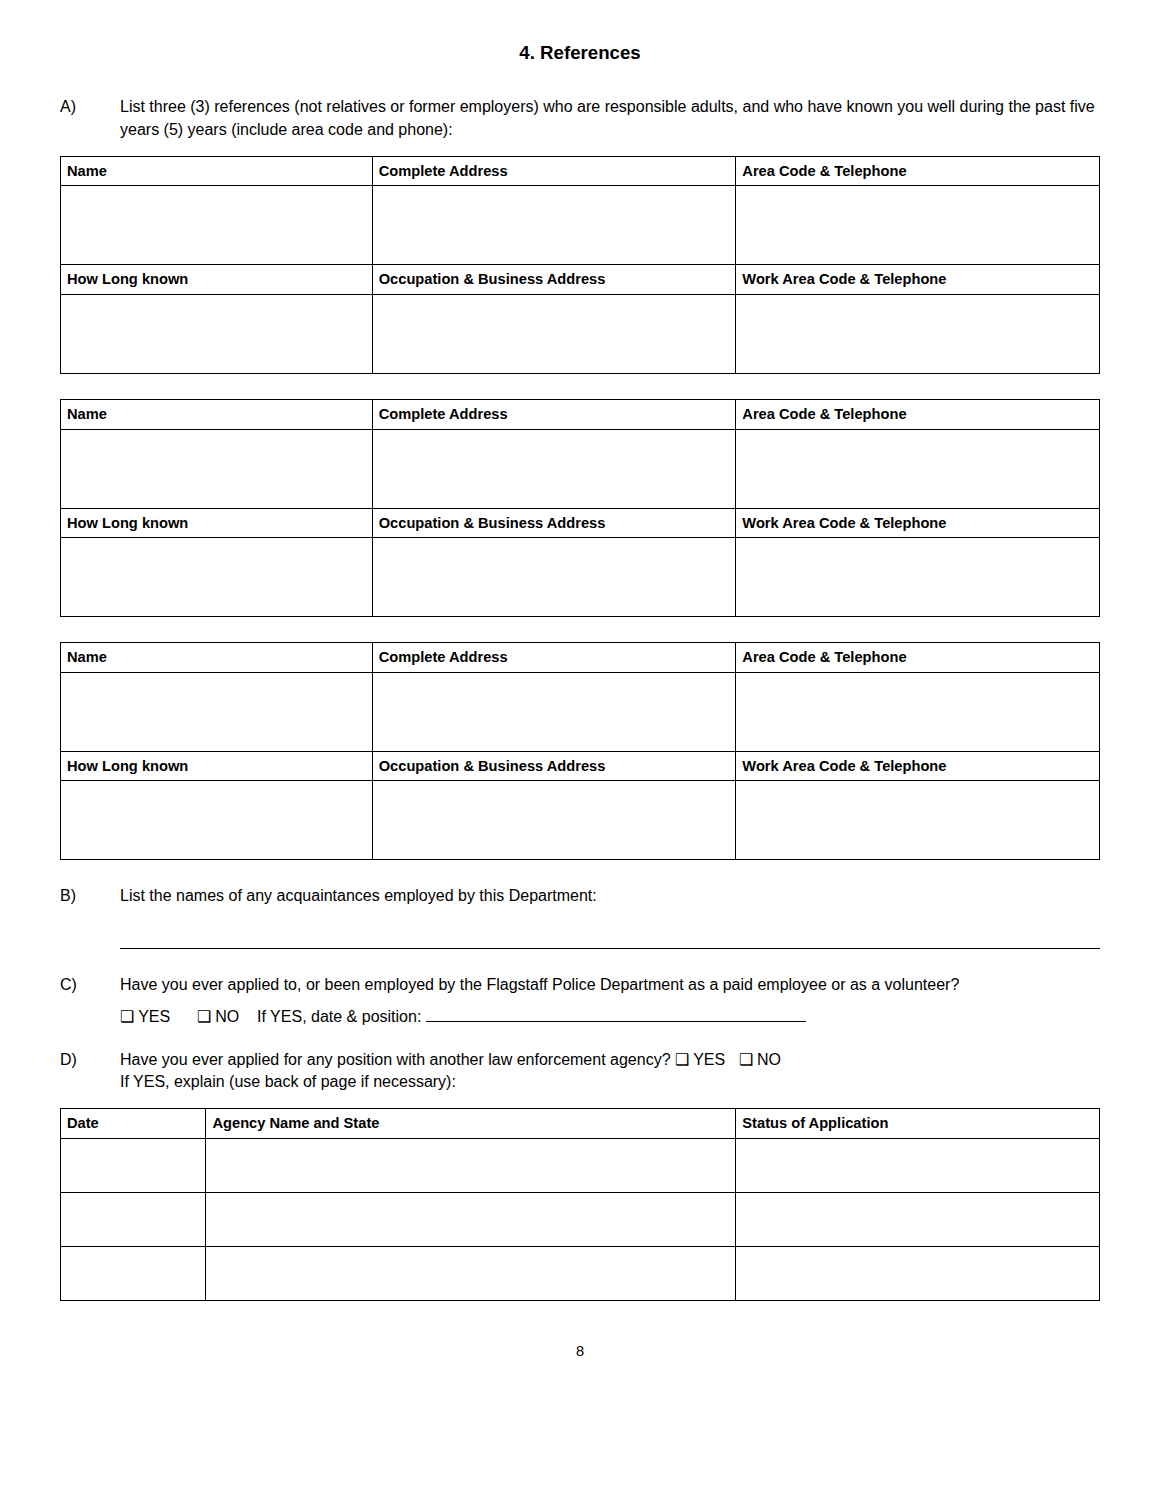4. References
A)
List three (3) references (not relatives or former employers) who are responsible adults, and who have known you well during the past five years (5) years (include area code and phone):
| Name | Complete Address | Area Code & Telephone |
| --- | --- | --- |
| How Long known | Occupation & Business Address | Work Area Code & Telephone |
| Name | Complete Address | Area Code & Telephone |
| --- | --- | --- |
| How Long known | Occupation & Business Address | Work Area Code & Telephone |
| Name | Complete Address | Area Code & Telephone |
| --- | --- | --- |
| How Long known | Occupation & Business Address | Work Area Code & Telephone |
B)
List the names of any acquaintances employed by this Department:
C)
Have you ever applied to, or been employed by the Flagstaff Police Department as a paid employee or as a volunteer?
❑ YES ❑ NO If YES, date & position:
D)
Have you ever applied for any position with another law enforcement agency? ❑ YES ❑ NO
If YES, explain (use back of page if necessary):
| Date | Agency Name and State | Status of Application |
| --- | --- | --- |
8